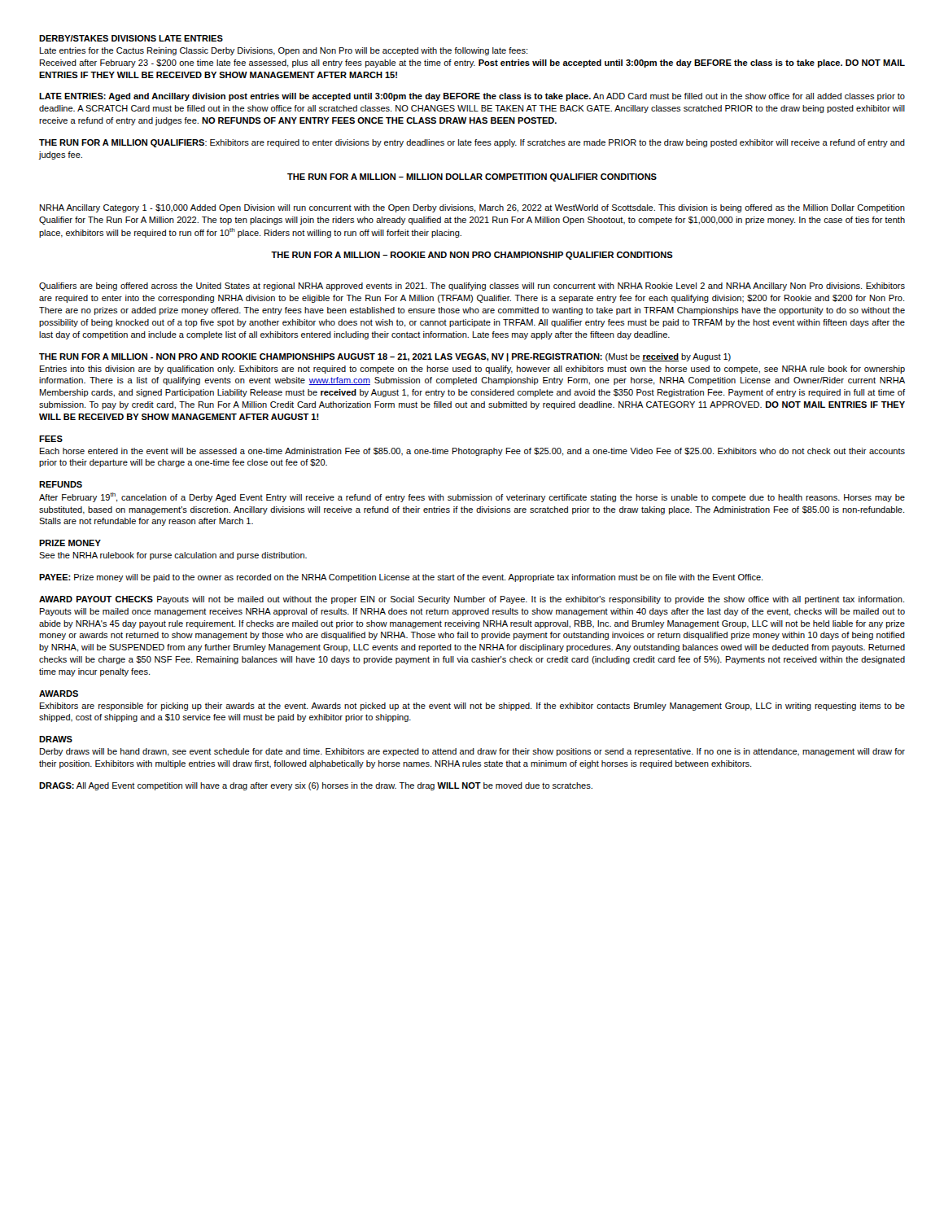DERBY/STAKES DIVISIONS LATE ENTRIES
Late entries for the Cactus Reining Classic Derby Divisions, Open and Non Pro will be accepted with the following late fees:
Received after February 23 - $200 one time late fee assessed, plus all entry fees payable at the time of entry. Post entries will be accepted until 3:00pm the day BEFORE the class is to take place. DO NOT MAIL ENTRIES IF THEY WILL BE RECEIVED BY SHOW MANAGEMENT AFTER MARCH 15!
LATE ENTRIES: Aged and Ancillary division post entries will be accepted until 3:00pm the day BEFORE the class is to take place. An ADD Card must be filled out in the show office for all added classes prior to deadline. A SCRATCH Card must be filled out in the show office for all scratched classes. NO CHANGES WILL BE TAKEN AT THE BACK GATE. Ancillary classes scratched PRIOR to the draw being posted exhibitor will receive a refund of entry and judges fee. NO REFUNDS OF ANY ENTRY FEES ONCE THE CLASS DRAW HAS BEEN POSTED.
THE RUN FOR A MILLION QUALIFIERS: Exhibitors are required to enter divisions by entry deadlines or late fees apply. If scratches are made PRIOR to the draw being posted exhibitor will receive a refund of entry and judges fee.
THE RUN FOR A MILLION – MILLION DOLLAR COMPETITION QUALIFIER CONDITIONS
NRHA Ancillary Category 1 - $10,000 Added Open Division will run concurrent with the Open Derby divisions, March 26, 2022 at WestWorld of Scottsdale. This division is being offered as the Million Dollar Competition Qualifier for The Run For A Million 2022. The top ten placings will join the riders who already qualified at the 2021 Run For A Million Open Shootout, to compete for $1,000,000 in prize money. In the case of ties for tenth place, exhibitors will be required to run off for 10th place. Riders not willing to run off will forfeit their placing.
THE RUN FOR A MILLION – ROOKIE AND NON PRO CHAMPIONSHIP QUALIFIER CONDITIONS
Qualifiers are being offered across the United States at regional NRHA approved events in 2021. The qualifying classes will run concurrent with NRHA Rookie Level 2 and NRHA Ancillary Non Pro divisions. Exhibitors are required to enter into the corresponding NRHA division to be eligible for The Run For A Million (TRFAM) Qualifier. There is a separate entry fee for each qualifying division; $200 for Rookie and $200 for Non Pro. There are no prizes or added prize money offered. The entry fees have been established to ensure those who are committed to wanting to take part in TRFAM Championships have the opportunity to do so without the possibility of being knocked out of a top five spot by another exhibitor who does not wish to, or cannot participate in TRFAM. All qualifier entry fees must be paid to TRFAM by the host event within fifteen days after the last day of competition and include a complete list of all exhibitors entered including their contact information. Late fees may apply after the fifteen day deadline.
THE RUN FOR A MILLION - NON PRO AND ROOKIE CHAMPIONSHIPS AUGUST 18 – 21, 2021 LAS VEGAS, NV | PRE-REGISTRATION: (Must be received by August 1)
Entries into this division are by qualification only. Exhibitors are not required to compete on the horse used to qualify, however all exhibitors must own the horse used to compete, see NRHA rule book for ownership information. There is a list of qualifying events on event website www.trfam.com Submission of completed Championship Entry Form, one per horse, NRHA Competition License and Owner/Rider current NRHA Membership cards, and signed Participation Liability Release must be received by August 1, for entry to be considered complete and avoid the $350 Post Registration Fee. Payment of entry is required in full at time of submission. To pay by credit card, The Run For A Million Credit Card Authorization Form must be filled out and submitted by required deadline. NRHA CATEGORY 11 APPROVED. DO NOT MAIL ENTRIES IF THEY WILL BE RECEIVED BY SHOW MANAGEMENT AFTER AUGUST 1!
FEES
Each horse entered in the event will be assessed a one-time Administration Fee of $85.00, a one-time Photography Fee of $25.00, and a one-time Video Fee of $25.00. Exhibitors who do not check out their accounts prior to their departure will be charge a one-time fee close out fee of $20.
REFUNDS
After February 19th, cancelation of a Derby Aged Event Entry will receive a refund of entry fees with submission of veterinary certificate stating the horse is unable to compete due to health reasons. Horses may be substituted, based on management's discretion. Ancillary divisions will receive a refund of their entries if the divisions are scratched prior to the draw taking place. The Administration Fee of $85.00 is non-refundable. Stalls are not refundable for any reason after March 1.
PRIZE MONEY
See the NRHA rulebook for purse calculation and purse distribution.
PAYEE: Prize money will be paid to the owner as recorded on the NRHA Competition License at the start of the event. Appropriate tax information must be on file with the Event Office.
AWARD PAYOUT CHECKS Payouts will not be mailed out without the proper EIN or Social Security Number of Payee. It is the exhibitor's responsibility to provide the show office with all pertinent tax information. Payouts will be mailed once management receives NRHA approval of results. If NRHA does not return approved results to show management within 40 days after the last day of the event, checks will be mailed out to abide by NRHA's 45 day payout rule requirement. If checks are mailed out prior to show management receiving NRHA result approval, RBB, Inc. and Brumley Management Group, LLC will not be held liable for any prize money or awards not returned to show management by those who are disqualified by NRHA. Those who fail to provide payment for outstanding invoices or return disqualified prize money within 10 days of being notified by NRHA, will be SUSPENDED from any further Brumley Management Group, LLC events and reported to the NRHA for disciplinary procedures. Any outstanding balances owed will be deducted from payouts. Returned checks will be charge a $50 NSF Fee. Remaining balances will have 10 days to provide payment in full via cashier's check or credit card (including credit card fee of 5%). Payments not received within the designated time may incur penalty fees.
AWARDS
Exhibitors are responsible for picking up their awards at the event. Awards not picked up at the event will not be shipped. If the exhibitor contacts Brumley Management Group, LLC in writing requesting items to be shipped, cost of shipping and a $10 service fee will must be paid by exhibitor prior to shipping.
DRAWS
Derby draws will be hand drawn, see event schedule for date and time. Exhibitors are expected to attend and draw for their show positions or send a representative. If no one is in attendance, management will draw for their position. Exhibitors with multiple entries will draw first, followed alphabetically by horse names. NRHA rules state that a minimum of eight horses is required between exhibitors.
DRAGS: All Aged Event competition will have a drag after every six (6) horses in the draw. The drag WILL NOT be moved due to scratches.